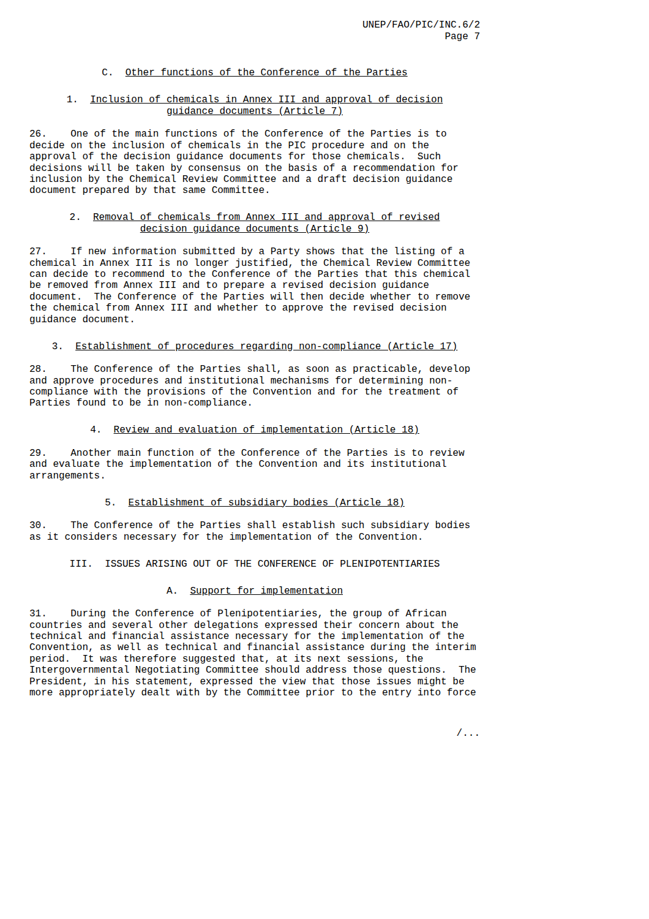UNEP/FAO/PIC/INC.6/2
Page 7
C. Other functions of the Conference of the Parties
1. Inclusion of chemicals in Annex III and approval of decision
guidance documents (Article 7)
26. One of the main functions of the Conference of the Parties is to decide on the inclusion of chemicals in the PIC procedure and on the approval of the decision guidance documents for those chemicals. Such decisions will be taken by consensus on the basis of a recommendation for inclusion by the Chemical Review Committee and a draft decision guidance document prepared by that same Committee.
2. Removal of chemicals from Annex III and approval of revised
decision guidance documents (Article 9)
27. If new information submitted by a Party shows that the listing of a chemical in Annex III is no longer justified, the Chemical Review Committee can decide to recommend to the Conference of the Parties that this chemical be removed from Annex III and to prepare a revised decision guidance document. The Conference of the Parties will then decide whether to remove the chemical from Annex III and whether to approve the revised decision guidance document.
3. Establishment of procedures regarding non-compliance (Article 17)
28. The Conference of the Parties shall, as soon as practicable, develop and approve procedures and institutional mechanisms for determining non-compliance with the provisions of the Convention and for the treatment of Parties found to be in non-compliance.
4. Review and evaluation of implementation (Article 18)
29. Another main function of the Conference of the Parties is to review and evaluate the implementation of the Convention and its institutional arrangements.
5. Establishment of subsidiary bodies (Article 18)
30. The Conference of the Parties shall establish such subsidiary bodies as it considers necessary for the implementation of the Convention.
III. ISSUES ARISING OUT OF THE CONFERENCE OF PLENIPOTENTIARIES
A. Support for implementation
31. During the Conference of Plenipotentiaries, the group of African countries and several other delegations expressed their concern about the technical and financial assistance necessary for the implementation of the Convention, as well as technical and financial assistance during the interim period. It was therefore suggested that, at its next sessions, the Intergovernmental Negotiating Committee should address those questions. The President, in his statement, expressed the view that those issues might be more appropriately dealt with by the Committee prior to the entry into force
/...